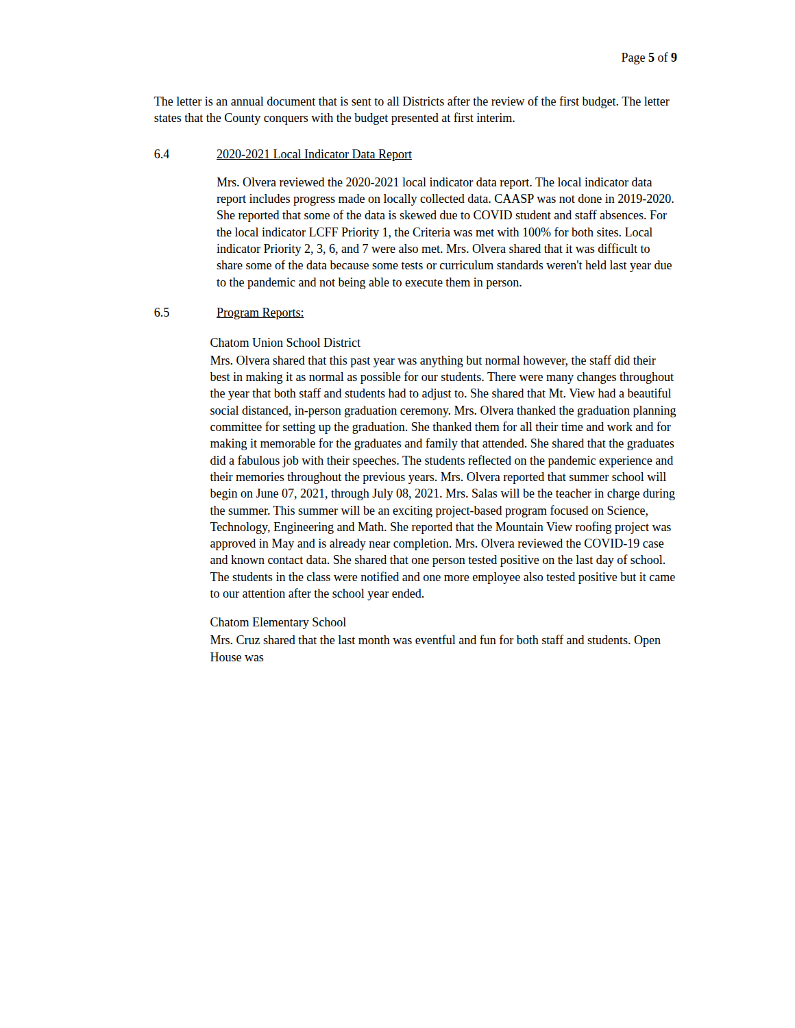Page 5 of 9
The letter is an annual document that is sent to all Districts after the review of the first budget. The letter states that the County conquers with the budget presented at first interim.
6.4
2020-2021 Local Indicator Data Report
Mrs. Olvera reviewed the 2020-2021 local indicator data report. The local indicator data report includes progress made on locally collected data. CAASP was not done in 2019-2020. She reported that some of the data is skewed due to COVID student and staff absences. For the local indicator LCFF Priority 1, the Criteria was met with 100% for both sites. Local indicator Priority 2, 3, 6, and 7 were also met. Mrs. Olvera shared that it was difficult to share some of the data because some tests or curriculum standards weren't held last year due to the pandemic and not being able to execute them in person.
6.5
Program Reports:
Chatom Union School District
Mrs. Olvera shared that this past year was anything but normal however, the staff did their best in making it as normal as possible for our students. There were many changes throughout the year that both staff and students had to adjust to. She shared that Mt. View had a beautiful social distanced, in-person graduation ceremony. Mrs. Olvera thanked the graduation planning committee for setting up the graduation. She thanked them for all their time and work and for making it memorable for the graduates and family that attended. She shared that the graduates did a fabulous job with their speeches. The students reflected on the pandemic experience and their memories throughout the previous years. Mrs. Olvera reported that summer school will begin on June 07, 2021, through July 08, 2021. Mrs. Salas will be the teacher in charge during the summer. This summer will be an exciting project-based program focused on Science, Technology, Engineering and Math. She reported that the Mountain View roofing project was approved in May and is already near completion. Mrs. Olvera reviewed the COVID-19 case and known contact data. She shared that one person tested positive on the last day of school. The students in the class were notified and one more employee also tested positive but it came to our attention after the school year ended.
Chatom Elementary School
Mrs. Cruz shared that the last month was eventful and fun for both staff and students. Open House was